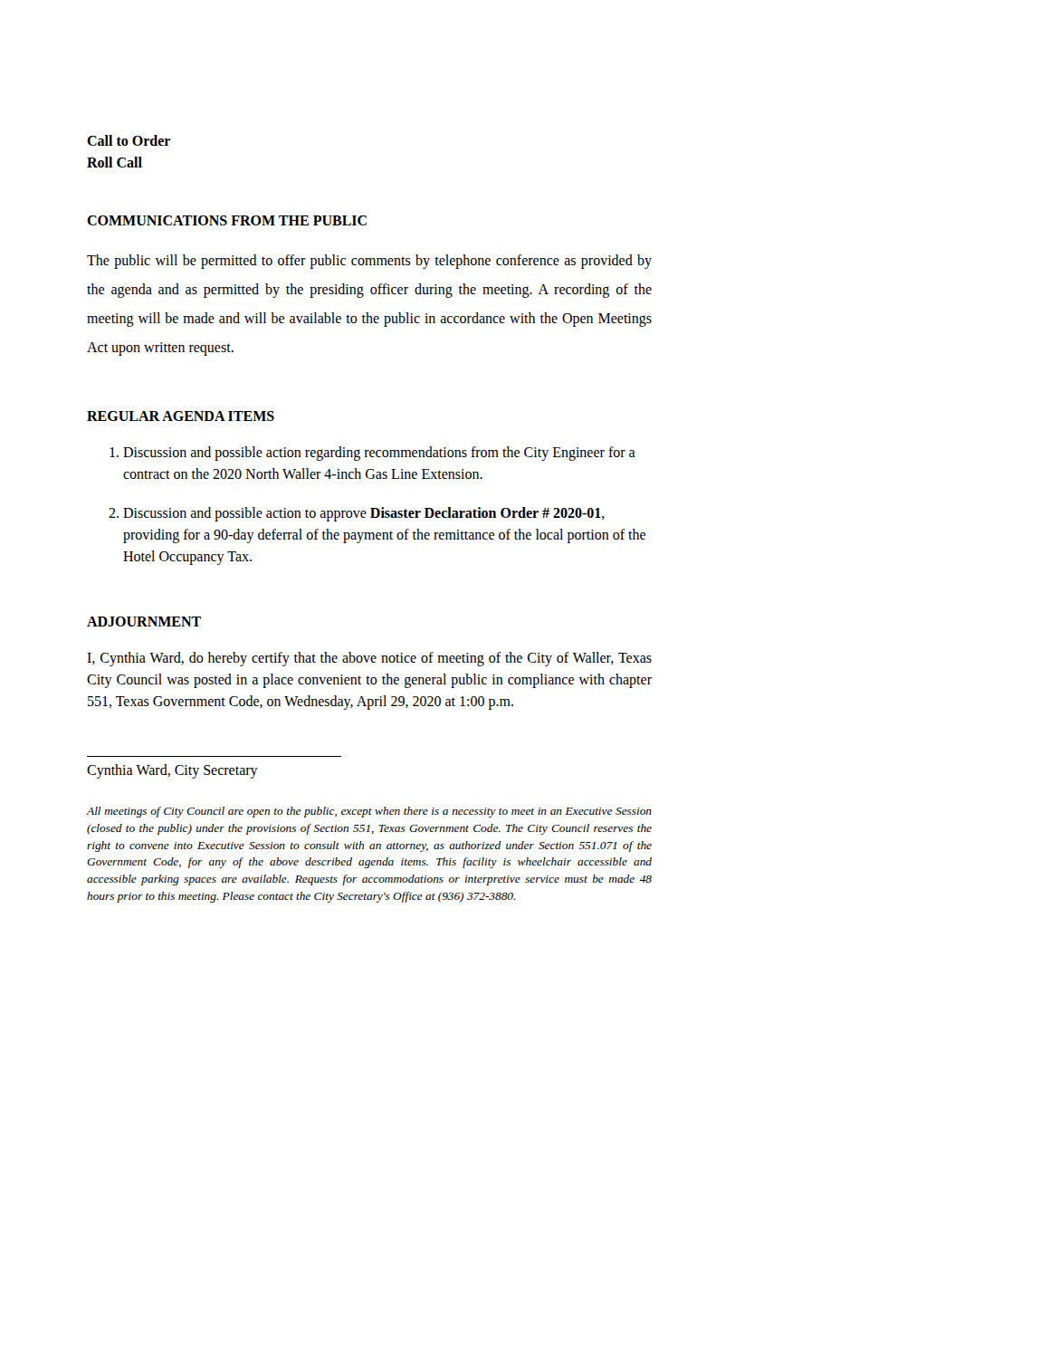Call to Order
Roll Call
Communications from the Public
The public will be permitted to offer public comments by telephone conference as provided by the agenda and as permitted by the presiding officer during the meeting. A recording of the meeting will be made and will be available to the public in accordance with the Open Meetings Act upon written request.
Regular Agenda Items
Discussion and possible action regarding recommendations from the City Engineer for a contract on the 2020 North Waller 4-inch Gas Line Extension.
Discussion and possible action to approve Disaster Declaration Order # 2020-01, providing for a 90-day deferral of the payment of the remittance of the local portion of the Hotel Occupancy Tax.
Adjournment
I, Cynthia Ward, do hereby certify that the above notice of meeting of the City of Waller, Texas City Council was posted in a place convenient to the general public in compliance with chapter 551, Texas Government Code, on Wednesday, April 29, 2020 at 1:00 p.m.
Cynthia Ward, City Secretary
All meetings of City Council are open to the public, except when there is a necessity to meet in an Executive Session (closed to the public) under the provisions of Section 551, Texas Government Code. The City Council reserves the right to convene into Executive Session to consult with an attorney, as authorized under Section 551.071 of the Government Code, for any of the above described agenda items. This facility is wheelchair accessible and accessible parking spaces are available. Requests for accommodations or interpretive service must be made 48 hours prior to this meeting. Please contact the City Secretary's Office at (936) 372-3880.